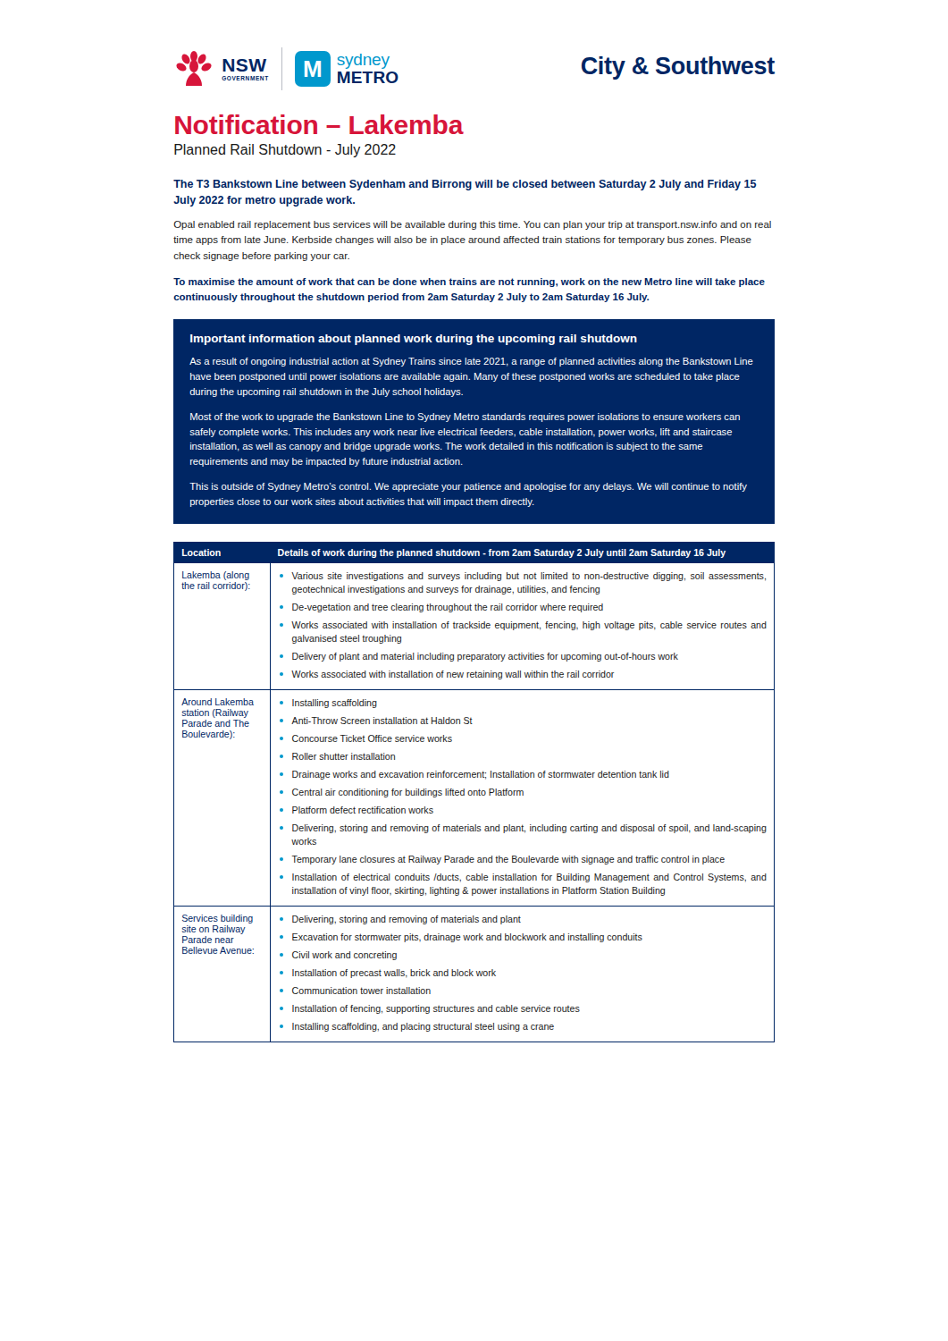NSW GOVERNMENT
M
sydney METRO
City & Southwest
Notification – Lakemba
Planned Rail Shutdown - July 2022
The T3 Bankstown Line between Sydenham and Birrong will be closed between Saturday 2 July and Friday 15 July 2022 for metro upgrade work.
Opal enabled rail replacement bus services will be available during this time. You can plan your trip at transport.nsw.info and on real time apps from late June. Kerbside changes will also be in place around affected train stations for temporary bus zones. Please check signage before parking your car.
To maximise the amount of work that can be done when trains are not running, work on the new Metro line will take place continuously throughout the shutdown period from 2am Saturday 2 July to 2am Saturday 16 July.
Important information about planned work during the upcoming rail shutdown
As a result of ongoing industrial action at Sydney Trains since late 2021, a range of planned activities along the Bankstown Line have been postponed until power isolations are available again. Many of these postponed works are scheduled to take place during the upcoming rail shutdown in the July school holidays.
Most of the work to upgrade the Bankstown Line to Sydney Metro standards requires power isolations to ensure workers can safely complete works. This includes any work near live electrical feeders, cable installation, power works, lift and staircase installation, as well as canopy and bridge upgrade works. The work detailed in this notification is subject to the same requirements and may be impacted by future industrial action.
This is outside of Sydney Metro’s control. We appreciate your patience and apologise for any delays. We will continue to notify properties close to our work sites about activities that will impact them directly.
| Location | Details of work during the planned shutdown - from 2am Saturday 2 July until 2am Saturday 16 July |
| --- | --- |
| Lakemba (along the rail corridor): | Various site investigations and surveys including but not limited to non-destructive digging, soil assessments, geotechnical investigations and surveys for drainage, utilities, and fencing De-vegetation and tree clearing throughout the rail corridor where required Works associated with installation of trackside equipment, fencing, high voltage pits, cable service routes and galvanised steel troughing Delivery of plant and material including preparatory activities for upcoming out-of-hours work Works associated with installation of new retaining wall within the rail corridor |
| Around Lakemba station (Railway Parade and The Boulevarde): | Installing scaffolding Anti-Throw Screen installation at Haldon St Concourse Ticket Office service works Roller shutter installation Drainage works and excavation reinforcement; Installation of stormwater detention tank lid Central air conditioning for buildings lifted onto Platform Platform defect rectification works Delivering, storing and removing of materials and plant, including carting and disposal of spoil, and land-scaping works Temporary lane closures at Railway Parade and the Boulevarde with signage and traffic control in place Installation of electrical conduits /ducts, cable installation for Building Management and Control Systems, and installation of vinyl floor, skirting, lighting & power installations in Platform Station Building |
| Services building site on Railway Parade near Bellevue Avenue: | Delivering, storing and removing of materials and plant Excavation for stormwater pits, drainage work and blockwork and installing conduits Civil work and concreting Installation of precast walls, brick and block work Communication tower installation Installation of fencing, supporting structures and cable service routes Installing scaffolding, and placing structural steel using a crane |